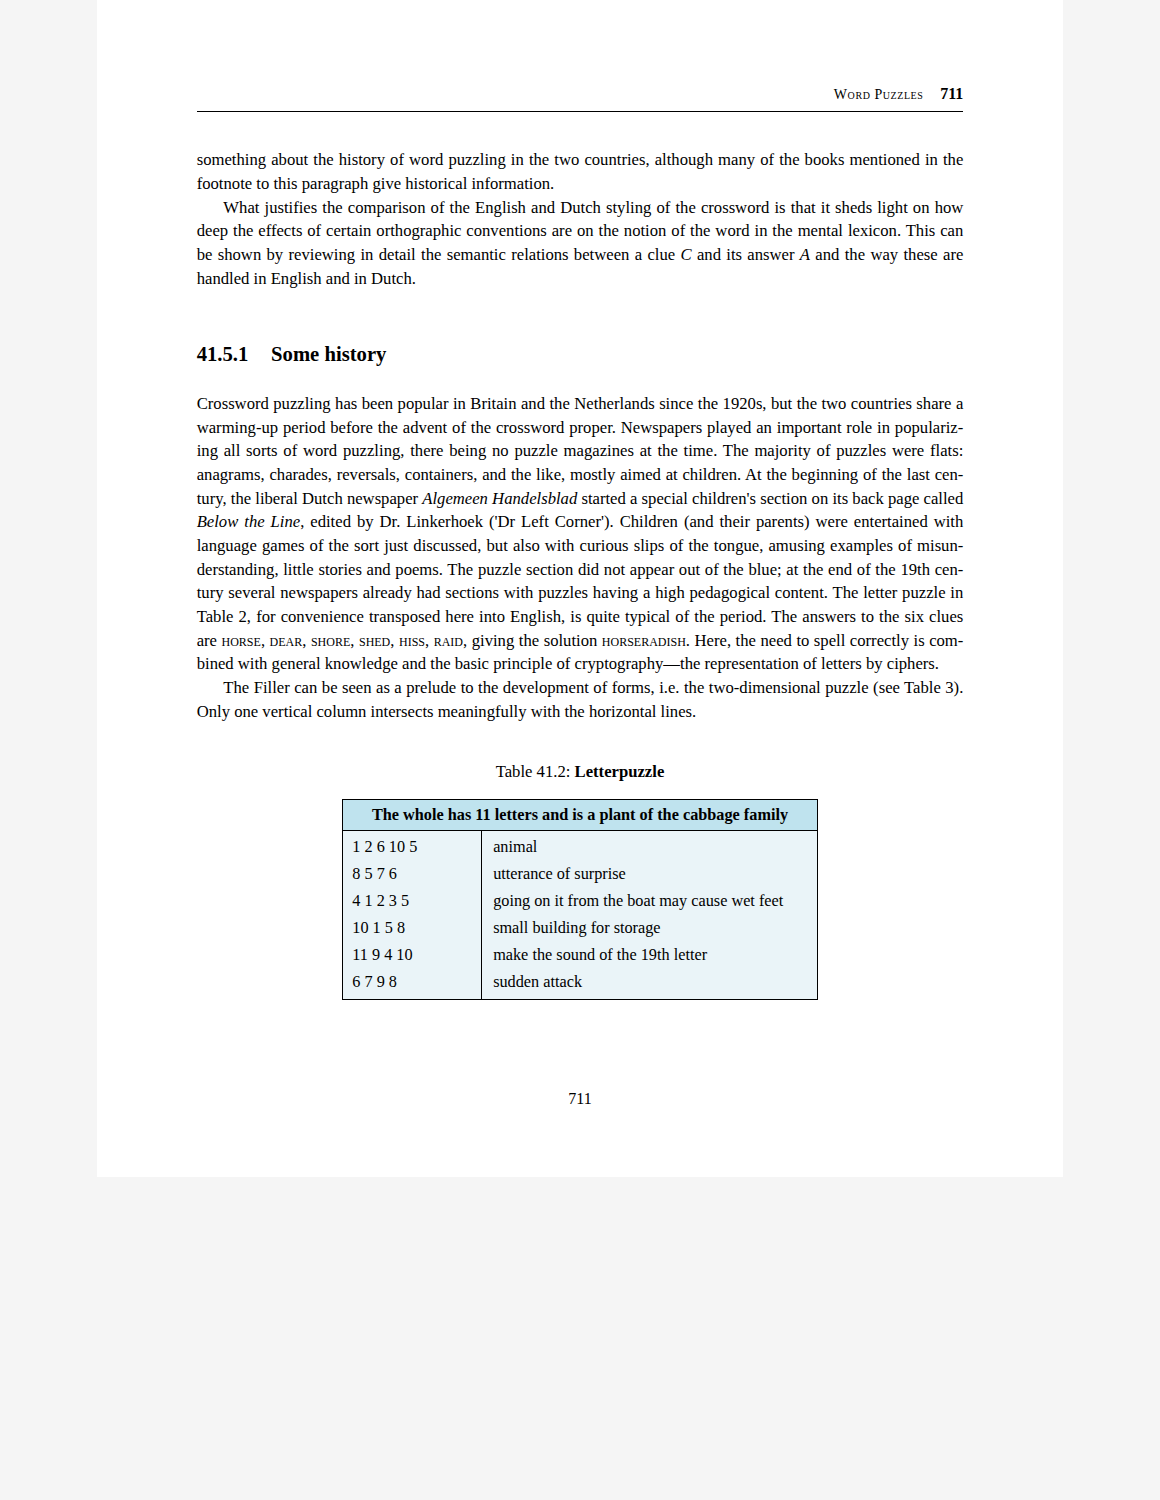Word Puzzles 711
something about the history of word puzzling in the two countries, although many of the books mentioned in the footnote to this paragraph give historical information.
What justifies the comparison of the English and Dutch styling of the crossword is that it sheds light on how deep the effects of certain orthographic conventions are on the notion of the word in the mental lexicon. This can be shown by reviewing in detail the semantic relations between a clue C and its answer A and the way these are handled in English and in Dutch.
41.5.1 Some history
Crossword puzzling has been popular in Britain and the Netherlands since the 1920s, but the two countries share a warming-up period before the advent of the crossword proper. Newspapers played an important role in popularizing all sorts of word puzzling, there being no puzzle magazines at the time. The majority of puzzles were flats: anagrams, charades, reversals, containers, and the like, mostly aimed at children. At the beginning of the last century, the liberal Dutch newspaper Algemeen Handelsblad started a special children's section on its back page called Below the Line, edited by Dr. Linkerhoek ('Dr Left Corner'). Children (and their parents) were entertained with language games of the sort just discussed, but also with curious slips of the tongue, amusing examples of misunderstanding, little stories and poems. The puzzle section did not appear out of the blue; at the end of the 19th century several newspapers already had sections with puzzles having a high pedagogical content. The letter puzzle in Table 2, for convenience transposed here into English, is quite typical of the period. The answers to the six clues are horse, dear, shore, shed, hiss, raid, giving the solution horseradish. Here, the need to spell correctly is combined with general knowledge and the basic principle of cryptography—the representation of letters by ciphers.
The Filler can be seen as a prelude to the development of forms, i.e. the two-dimensional puzzle (see Table 3). Only one vertical column intersects meaningfully with the horizontal lines.
Table 41.2: Letterpuzzle
| The whole has 11 letters and is a plant of the cabbage family |
| --- |
| 1 2 6 10 5 | animal |
| 8 5 7 6 | utterance of surprise |
| 4 1 2 3 5 | going on it from the boat may cause wet feet |
| 10 1 5 8 | small building for storage |
| 11 9 4 10 | make the sound of the 19th letter |
| 6 7 9 8 | sudden attack |
711